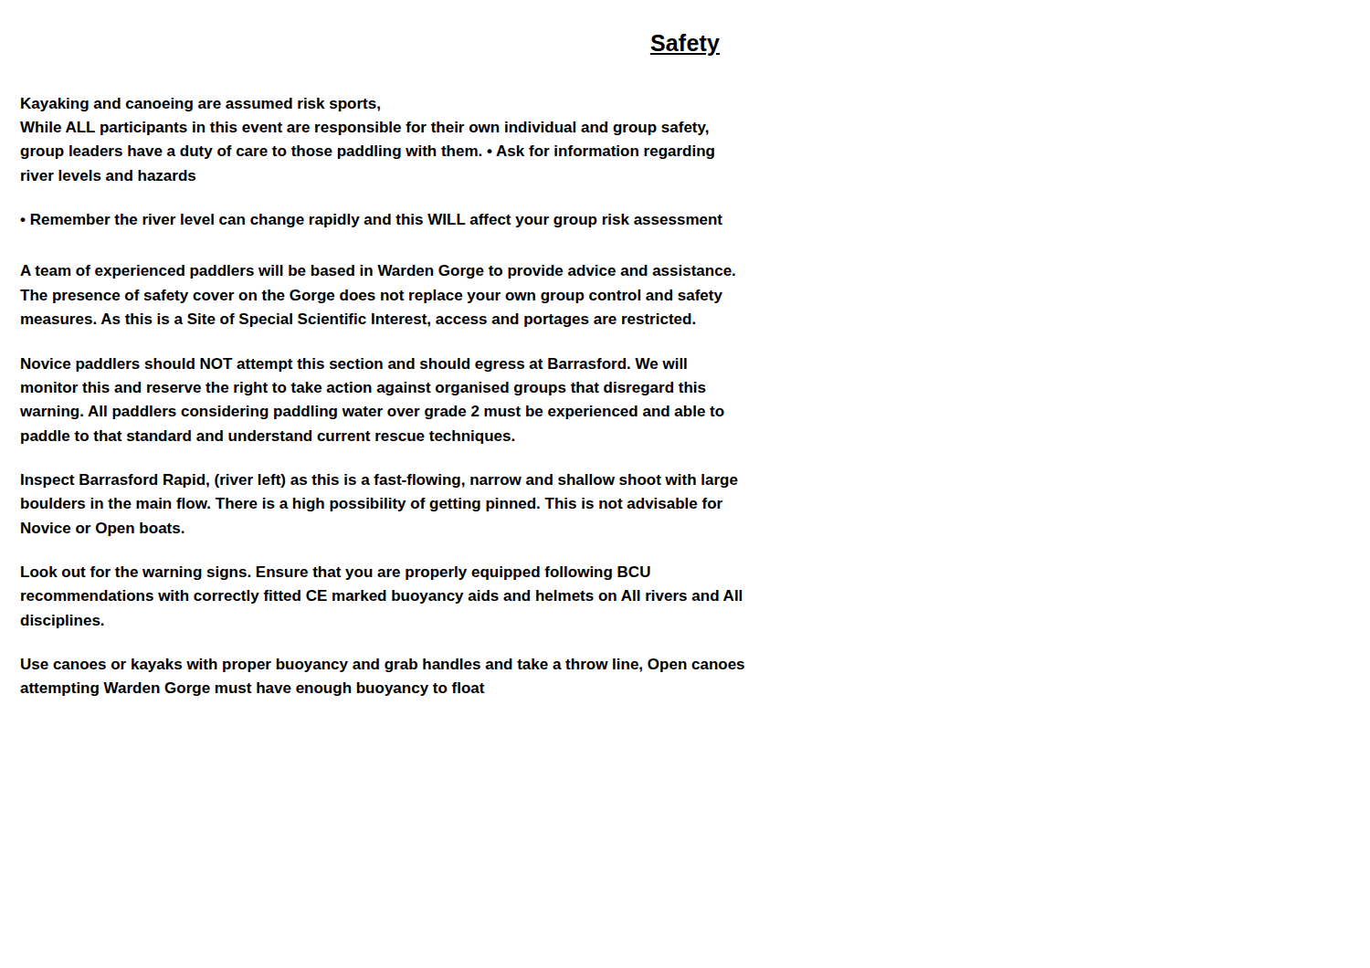Safety
Kayaking and canoeing are assumed risk sports,
While ALL participants in this event are responsible for their own individual and group safety, group leaders have a duty of care to those paddling with them. • Ask for information regarding river levels and hazards
• Remember the river level can change rapidly and this WILL affect your group risk assessment
A team of experienced paddlers will be based in Warden Gorge to provide advice and assistance. The presence of safety cover on the Gorge does not replace your own group control and safety measures. As this is a Site of Special Scientific Interest, access and portages are restricted.
Novice paddlers should NOT attempt this section and should egress at Barrasford. We will monitor this and reserve the right to take action against organised groups that disregard this warning. All paddlers considering paddling water over grade 2 must be experienced and able to paddle to that standard and understand current rescue techniques.
Inspect Barrasford Rapid, (river left) as this is a fast-flowing, narrow and shallow shoot with large boulders in the main flow. There is a high possibility of getting pinned. This is not advisable for Novice or Open boats.
Look out for the warning signs. Ensure that you are properly equipped following BCU recommendations with correctly fitted CE marked buoyancy aids and helmets on All rivers and All disciplines.
Use canoes or kayaks with proper buoyancy and grab handles and take a throw line, Open canoes attempting Warden Gorge must have enough buoyancy to float